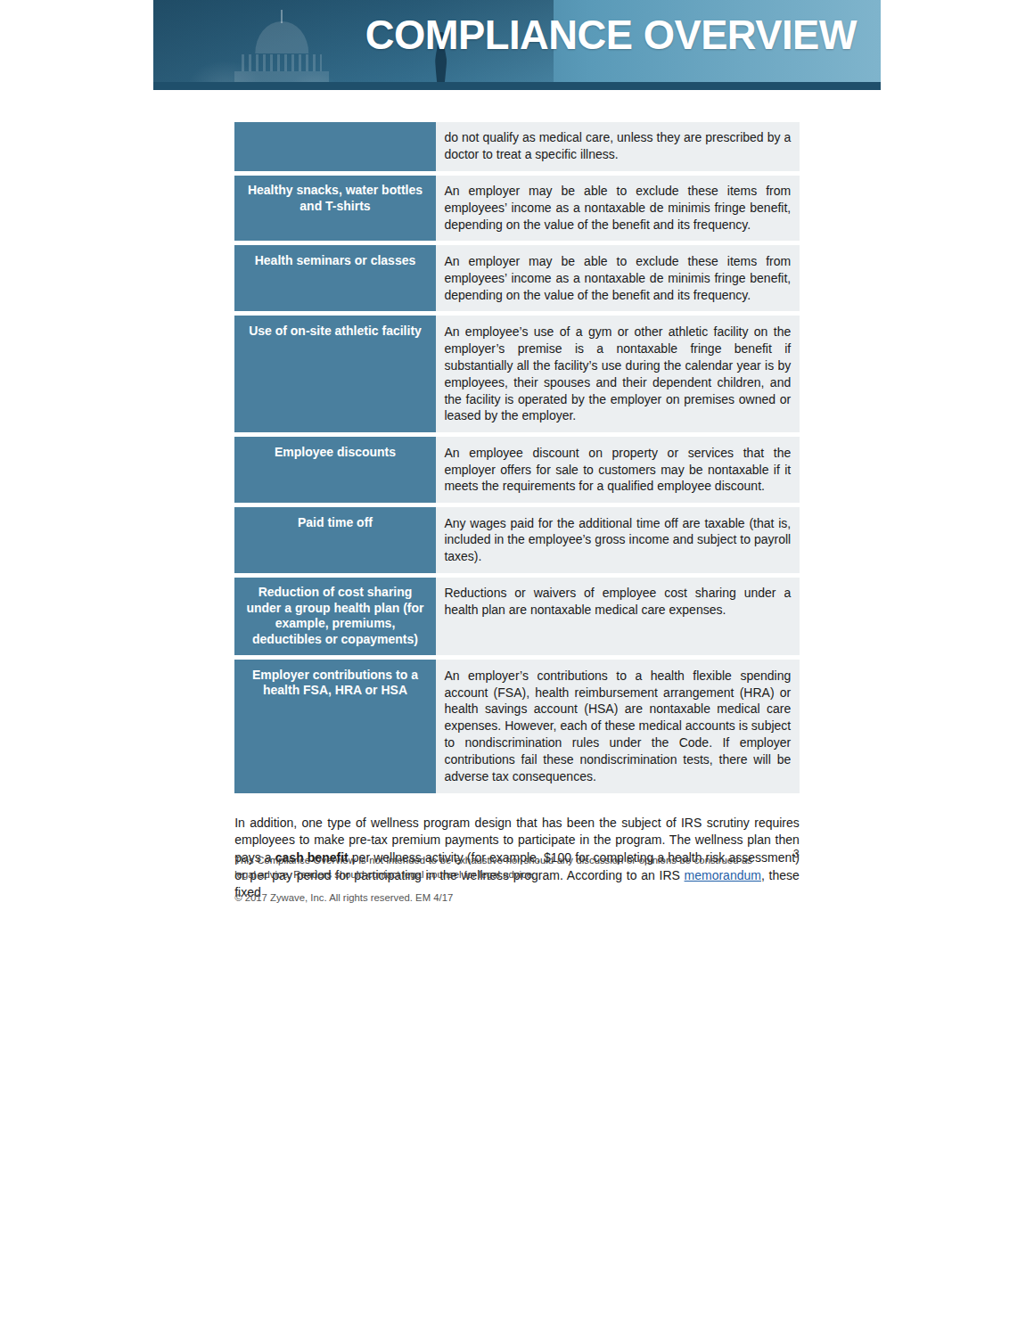COMPLIANCE OVERVIEW
| | do not qualify as medical care, unless they are prescribed by a doctor to treat a specific illness. |
| Healthy snacks, water bottles and T-shirts | An employer may be able to exclude these items from employees’ income as a nontaxable de minimis fringe benefit, depending on the value of the benefit and its frequency. |
| Health seminars or classes | An employer may be able to exclude these items from employees’ income as a nontaxable de minimis fringe benefit, depending on the value of the benefit and its frequency. |
| Use of on-site athletic facility | An employee’s use of a gym or other athletic facility on the employer’s premise is a nontaxable fringe benefit if substantially all the facility’s use during the calendar year is by employees, their spouses and their dependent children, and the facility is operated by the employer on premises owned or leased by the employer. |
| Employee discounts | An employee discount on property or services that the employer offers for sale to customers may be nontaxable if it meets the requirements for a qualified employee discount. |
| Paid time off | Any wages paid for the additional time off are taxable (that is, included in the employee’s gross income and subject to payroll taxes). |
| Reduction of cost sharing under a group health plan (for example, premiums, deductibles or copayments) | Reductions or waivers of employee cost sharing under a health plan are nontaxable medical care expenses. |
| Employer contributions to a health FSA, HRA or HSA | An employer’s contributions to a health flexible spending account (FSA), health reimbursement arrangement (HRA) or health savings account (HSA) are nontaxable medical care expenses. However, each of these medical accounts is subject to nondiscrimination rules under the Code. If employer contributions fail these nondiscrimination tests, there will be adverse tax consequences. |
In addition, one type of wellness program design that has been the subject of IRS scrutiny requires employees to make pre-tax premium payments to participate in the program. The wellness plan then pays a cash benefit per wellness activity (for example, $100 for completing a health risk assessment) or per pay period for participating in the wellness program. According to an IRS memorandum, these fixed
3
This Compliance Overview is not intended to be exhaustive nor should any discussion or opinions be construed as legal advice. Readers should contact legal counsel for legal advice.
© 2017 Zywave, Inc. All rights reserved. EM 4/17